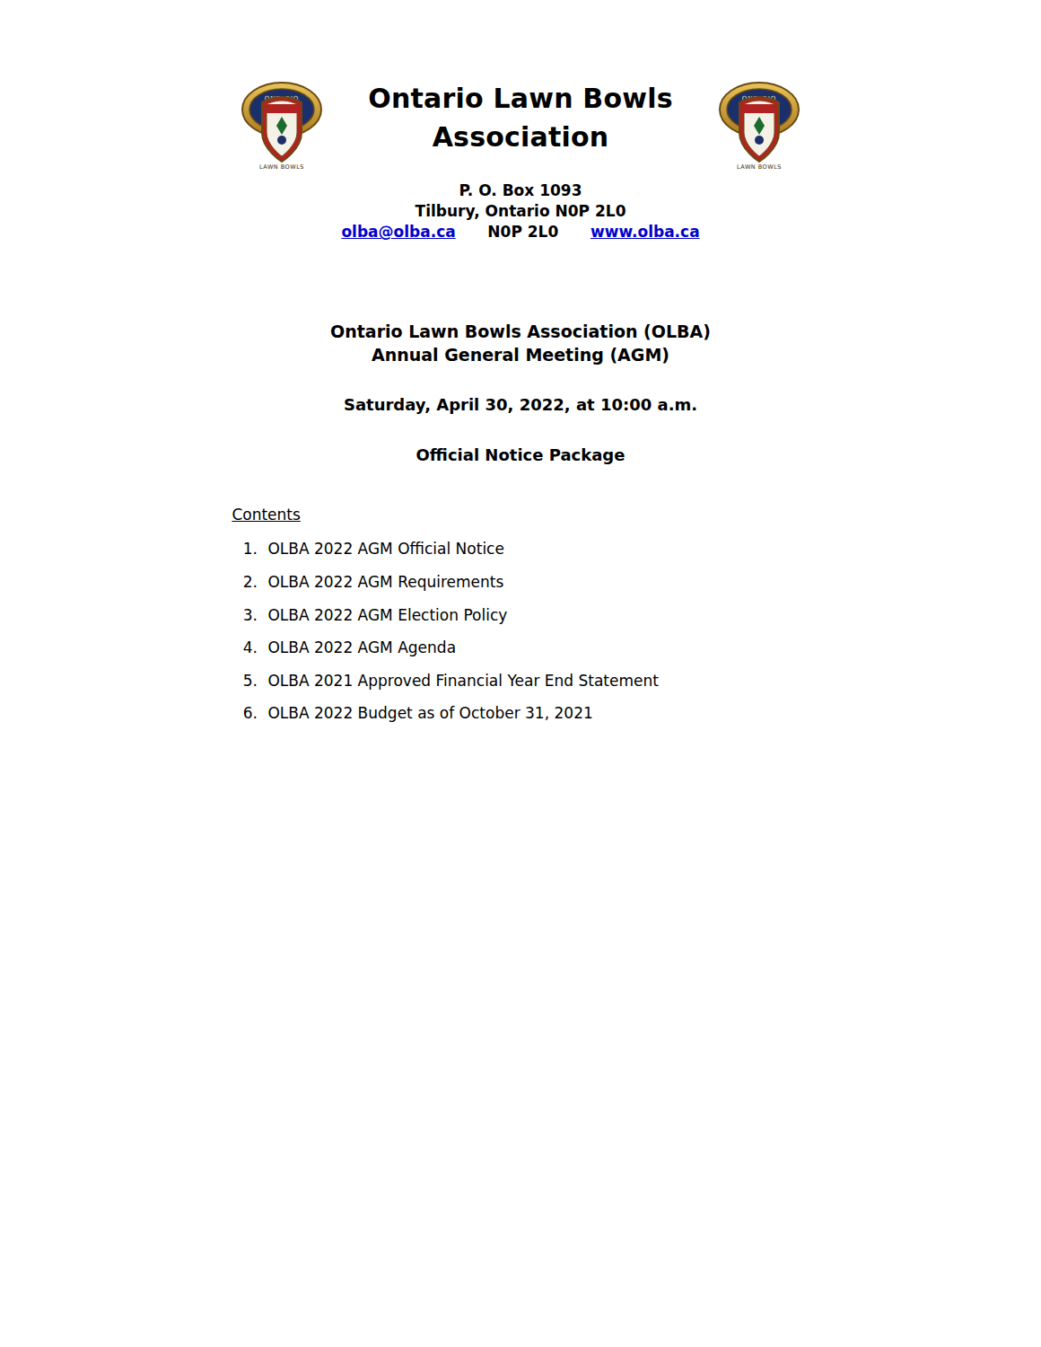ONTARIO LAWN BOWLS
Ontario Lawn Bowls Association
P. O. Box 1093
Tilbury, Ontario N0P 2L0
olba@olba.ca
N0P 2L0
www.olba.ca
ONTARIO LAWN BOWLS
Ontario Lawn Bowls Association (OLBA)
Annual General Meeting (AGM)
Saturday, April 30, 2022, at 10:00 a.m.
Official Notice Package
Contents
OLBA 2022 AGM Official Notice
OLBA 2022 AGM Requirements
OLBA 2022 AGM Election Policy
OLBA 2022 AGM Agenda
OLBA 2021 Approved Financial Year End Statement
OLBA 2022 Budget as of October 31, 2021